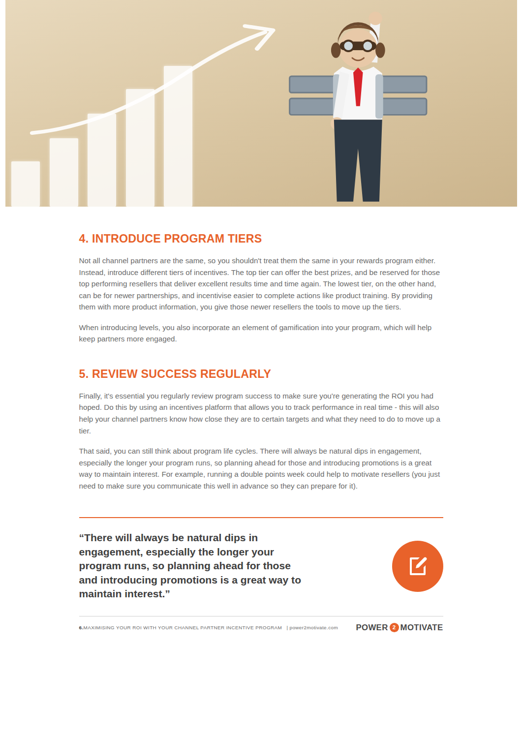4. INTRODUCE PROGRAM TIERS
Not all channel partners are the same, so you shouldn't treat them the same in your rewards program either. Instead, introduce different tiers of incentives. The top tier can offer the best prizes, and be reserved for those top performing resellers that deliver excellent results time and time again. The lowest tier, on the other hand, can be for newer partnerships, and incentivise easier to complete actions like product training. By providing them with more product information, you give those newer resellers the tools to move up the tiers.
When introducing levels, you also incorporate an element of gamification into your program, which will help keep partners more engaged.
5. REVIEW SUCCESS REGULARLY
Finally, it's essential you regularly review program success to make sure you're generating the ROI you had hoped. Do this by using an incentives platform that allows you to track performance in real time - this will also help your channel partners know how close they are to certain targets and what they need to do to move up a tier.
That said, you can still think about program life cycles. There will always be natural dips in engagement, especially the longer your program runs, so planning ahead for those and introducing promotions is a great way to maintain interest. For example, running a double points week could help to motivate resellers (you just need to make sure you communicate this well in advance so they can prepare for it).
“There will always be natural dips in engagement, especially the longer your program runs, so planning ahead for those and introducing promotions is a great way to maintain interest.”
6. MAXIMISING YOUR ROI WITH YOUR CHANNEL PARTNER INCENTIVE PROGRAM | power2motivate.com
POWER2 MOTIVATE